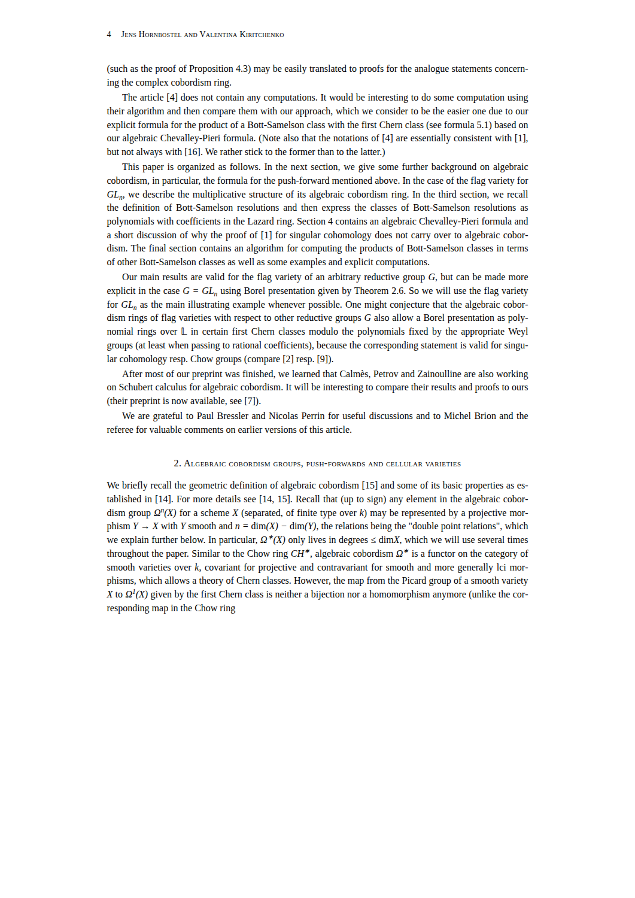4 Jens Hornbostel and Valentina Kiritchenko
(such as the proof of Proposition 4.3) may be easily translated to proofs for the analogue statements concerning the complex cobordism ring.
The article [4] does not contain any computations. It would be interesting to do some computation using their algorithm and then compare them with our approach, which we consider to be the easier one due to our explicit formula for the product of a Bott-Samelson class with the first Chern class (see formula 5.1) based on our algebraic Chevalley-Pieri formula. (Note also that the notations of [4] are essentially consistent with [1], but not always with [16]. We rather stick to the former than to the latter.)
This paper is organized as follows. In the next section, we give some further background on algebraic cobordism, in particular, the formula for the push-forward mentioned above. In the case of the flag variety for GLn, we describe the multiplicative structure of its algebraic cobordism ring. In the third section, we recall the definition of Bott-Samelson resolutions and then express the classes of Bott-Samelson resolutions as polynomials with coefficients in the Lazard ring. Section 4 contains an algebraic Chevalley-Pieri formula and a short discussion of why the proof of [1] for singular cohomology does not carry over to algebraic cobordism. The final section contains an algorithm for computing the products of Bott-Samelson classes in terms of other Bott-Samelson classes as well as some examples and explicit computations.
Our main results are valid for the flag variety of an arbitrary reductive group G, but can be made more explicit in the case G = GLn using Borel presentation given by Theorem 2.6. So we will use the flag variety for GLn as the main illustrating example whenever possible. One might conjecture that the algebraic cobordism rings of flag varieties with respect to other reductive groups G also allow a Borel presentation as polynomial rings over 𝕃 in certain first Chern classes modulo the polynomials fixed by the appropriate Weyl groups (at least when passing to rational coefficients), because the corresponding statement is valid for singular cohomology resp. Chow groups (compare [2] resp. [9]).
After most of our preprint was finished, we learned that Calmès, Petrov and Zainoulline are also working on Schubert calculus for algebraic cobordism. It will be interesting to compare their results and proofs to ours (their preprint is now available, see [7]).
We are grateful to Paul Bressler and Nicolas Perrin for useful discussions and to Michel Brion and the referee for valuable comments on earlier versions of this article.
2. Algebraic cobordism groups, push-forwards and cellular varieties
We briefly recall the geometric definition of algebraic cobordism [15] and some of its basic properties as established in [14]. For more details see [14, 15]. Recall that (up to sign) any element in the algebraic cobordism group Ωn(X) for a scheme X (separated, of finite type over k) may be represented by a projective morphism Y → X with Y smooth and n = dim(X) − dim(Y), the relations being the "double point relations", which we explain further below. In particular, Ω∗(X) only lives in degrees ≤ dim X, which we will use several times throughout the paper. Similar to the Chow ring CH∗, algebraic cobordism Ω∗ is a functor on the category of smooth varieties over k, covariant for projective and contravariant for smooth and more generally lci morphisms, which allows a theory of Chern classes. However, the map from the Picard group of a smooth variety X to Ω1(X) given by the first Chern class is neither a bijection nor a homomorphism anymore (unlike the corresponding map in the Chow ring